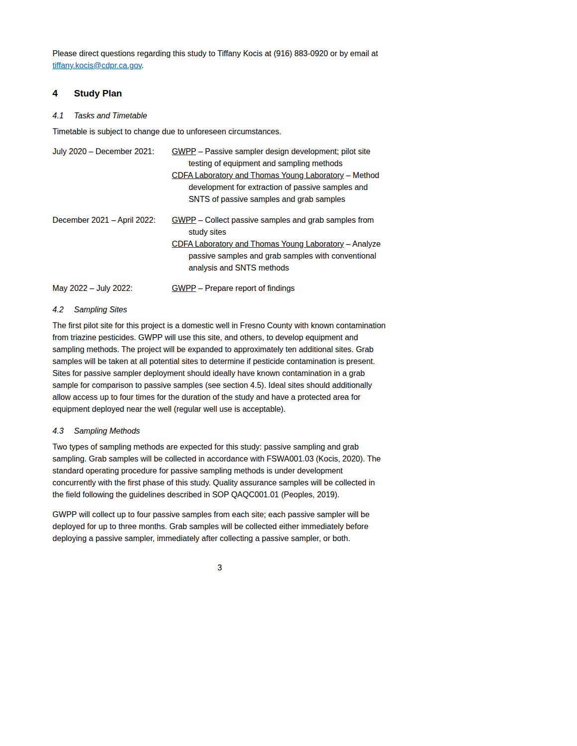Please direct questions regarding this study to Tiffany Kocis at (916) 883-0920 or by email at tiffany.kocis@cdpr.ca.gov.
4 Study Plan
4.1 Tasks and Timetable
Timetable is subject to change due to unforeseen circumstances.
July 2020 – December 2021:
GWPP – Passive sampler design development; pilot site testing of equipment and sampling methods CDFA Laboratory and Thomas Young Laboratory – Method development for extraction of passive samples and SNTS of passive samples and grab samples
December 2021 – April 2022:
GWPP – Collect passive samples and grab samples from study sites CDFA Laboratory and Thomas Young Laboratory – Analyze passive samples and grab samples with conventional analysis and SNTS methods
May 2022 – July 2022:
GWPP – Prepare report of findings
4.2 Sampling Sites
The first pilot site for this project is a domestic well in Fresno County with known contamination from triazine pesticides. GWPP will use this site, and others, to develop equipment and sampling methods. The project will be expanded to approximately ten additional sites. Grab samples will be taken at all potential sites to determine if pesticide contamination is present. Sites for passive sampler deployment should ideally have known contamination in a grab sample for comparison to passive samples (see section 4.5). Ideal sites should additionally allow access up to four times for the duration of the study and have a protected area for equipment deployed near the well (regular well use is acceptable).
4.3 Sampling Methods
Two types of sampling methods are expected for this study: passive sampling and grab sampling. Grab samples will be collected in accordance with FSWA001.03 (Kocis, 2020). The standard operating procedure for passive sampling methods is under development concurrently with the first phase of this study. Quality assurance samples will be collected in the field following the guidelines described in SOP QAQC001.01 (Peoples, 2019).
GWPP will collect up to four passive samples from each site; each passive sampler will be deployed for up to three months. Grab samples will be collected either immediately before deploying a passive sampler, immediately after collecting a passive sampler, or both.
3